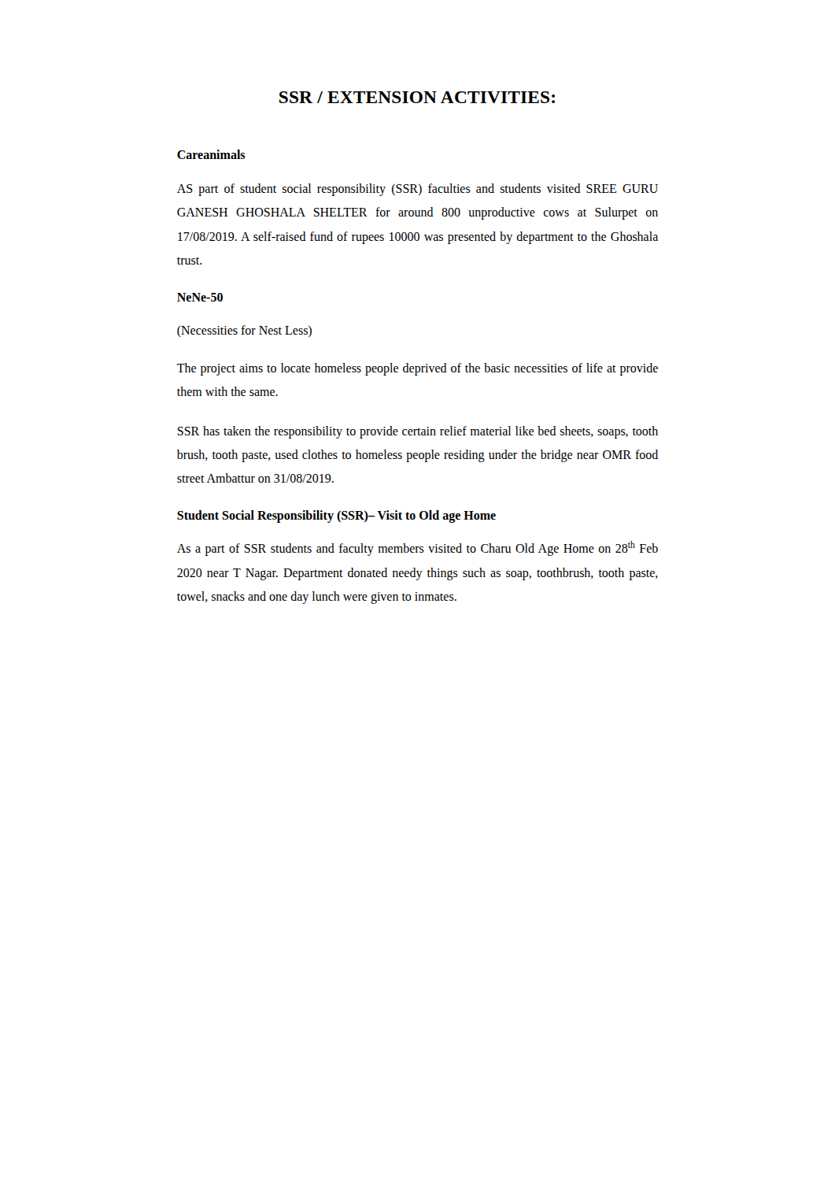SSR / EXTENSION ACTIVITIES:
Careanimals
AS part of student social responsibility (SSR) faculties and students visited SREE GURU GANESH GHOSHALA SHELTER for around 800 unproductive cows at Sulurpet on 17/08/2019. A self-raised fund of rupees 10000 was presented by department to the Ghoshala trust.
NeNe-50
(Necessities for Nest Less)
The project aims to locate homeless people deprived of the basic necessities of life at provide them with the same.
SSR has taken the responsibility to provide certain relief material like bed sheets, soaps, tooth brush, tooth paste, used clothes to homeless people residing under the bridge near OMR food street Ambattur on 31/08/2019.
Student Social Responsibility (SSR)– Visit to Old age Home
As a part of SSR students and faculty members visited to Charu Old Age Home on 28th Feb 2020 near T Nagar. Department donated needy things such as soap, toothbrush, tooth paste, towel, snacks and one day lunch were given to inmates.